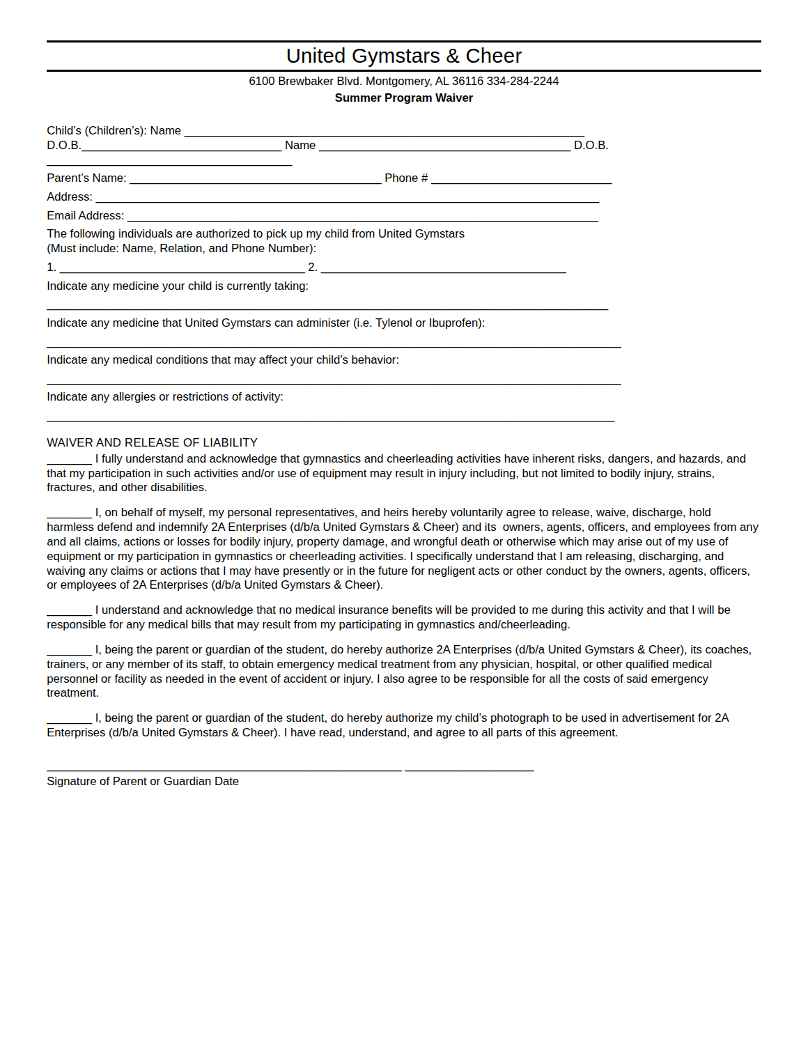United Gymstars & Cheer
6100 Brewbaker Blvd. Montgomery, AL 36116 334-284-2244
Summer Program Waiver
Child’s (Children’s): Name ______________________________________________________________
D.O.B._______________________________ Name _______________________________________ D.O.B.
______________________________________
Parent’s Name: _______________________________________ Phone # ____________________________
Address: ______________________________________________________________________________
Email Address: _________________________________________________________________________
The following individuals are authorized to pick up my child from United Gymstars
(Must include: Name, Relation, and Phone Number):
1. ______________________________________ 2. ______________________________________
Indicate any medicine your child is currently taking:
_______________________________________________________________________________________
Indicate any medicine that United Gymstars can administer (i.e. Tylenol or Ibuprofen):
_________________________________________________________________________________________
Indicate any medical conditions that may affect your child’s behavior:
_________________________________________________________________________________________
Indicate any allergies or restrictions of activity:
________________________________________________________________________________________
WAIVER AND RELEASE OF LIABILITY
_______ I fully understand and acknowledge that gymnastics and cheerleading activities have inherent risks, dangers, and hazards, and that my participation in such activities and/or use of equipment may result in injury including, but not limited to bodily injury, strains, fractures, and other disabilities.
_______ I, on behalf of myself, my personal representatives, and heirs hereby voluntarily agree to release, waive, discharge, hold harmless defend and indemnify 2A Enterprises (d/b/a United Gymstars & Cheer) and its owners, agents, officers, and employees from any and all claims, actions or losses for bodily injury, property damage, and wrongful death or otherwise which may arise out of my use of equipment or my participation in gymnastics or cheerleading activities. I specifically understand that I am releasing, discharging, and waiving any claims or actions that I may have presently or in the future for negligent acts or other conduct by the owners, agents, officers, or employees of 2A Enterprises (d/b/a United Gymstars & Cheer).
_______ I understand and acknowledge that no medical insurance benefits will be provided to me during this activity and that I will be responsible for any medical bills that may result from my participating in gymnastics and/cheerleading.
_______ I, being the parent or guardian of the student, do hereby authorize 2A Enterprises (d/b/a United Gymstars & Cheer), its coaches, trainers, or any member of its staff, to obtain emergency medical treatment from any physician, hospital, or other qualified medical personnel or facility as needed in the event of accident or injury. I also agree to be responsible for all the costs of said emergency treatment.
_______ I, being the parent or guardian of the student, do hereby authorize my child’s photograph to be used in advertisement for 2A Enterprises (d/b/a United Gymstars & Cheer). I have read, understand, and agree to all parts of this agreement.
_______________________________________________________ ____________________ Signature of Parent or Guardian Date